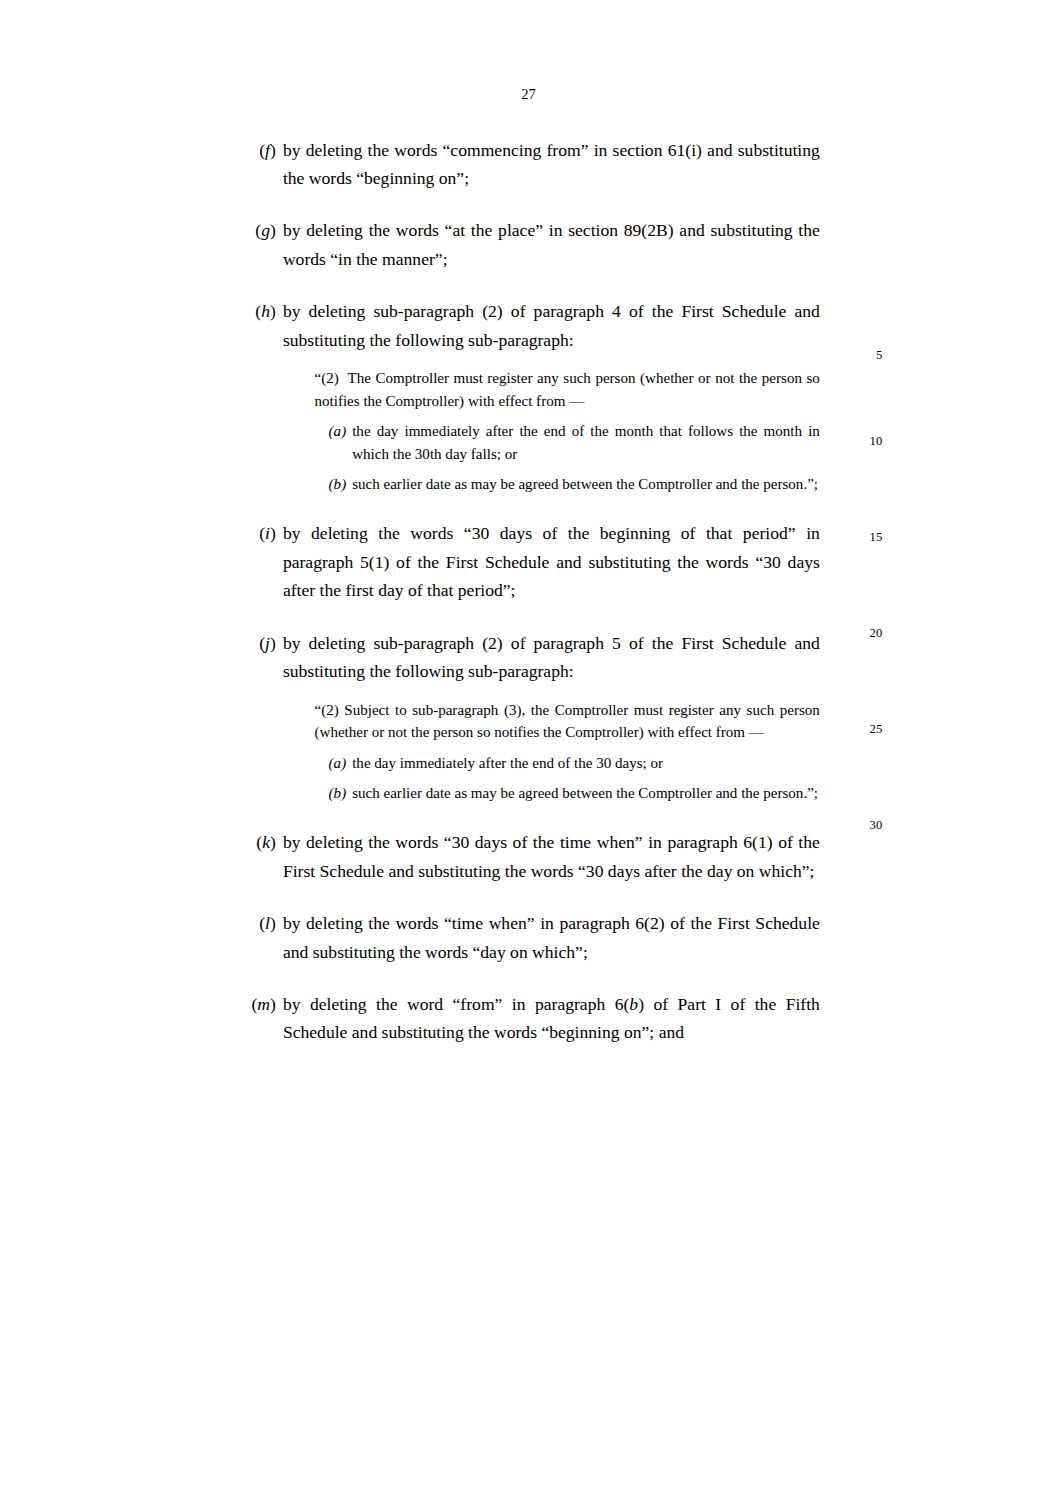27
5 10 15 20 25 30
(f) by deleting the words “commencing from” in section 61(i) and substituting the words “beginning on”;
(g) by deleting the words “at the place” in section 89(2B) and substituting the words “in the manner”;
(h) by deleting sub-paragraph (2) of paragraph 4 of the First Schedule and substituting the following sub-paragraph:
“(2) The Comptroller must register any such person (whether or not the person so notifies the Comptroller) with effect from —
(a) the day immediately after the end of the month that follows the month in which the 30th day falls; or
(b) such earlier date as may be agreed between the Comptroller and the person.”;
(i) by deleting the words “30 days of the beginning of that period” in paragraph 5(1) of the First Schedule and substituting the words “30 days after the first day of that period”;
(j) by deleting sub-paragraph (2) of paragraph 5 of the First Schedule and substituting the following sub-paragraph:
“(2) Subject to sub-paragraph (3), the Comptroller must register any such person (whether or not the person so notifies the Comptroller) with effect from —
(a) the day immediately after the end of the 30 days; or
(b) such earlier date as may be agreed between the Comptroller and the person.”;
(k) by deleting the words “30 days of the time when” in paragraph 6(1) of the First Schedule and substituting the words “30 days after the day on which”;
(l) by deleting the words “time when” in paragraph 6(2) of the First Schedule and substituting the words “day on which”;
(m) by deleting the word “from” in paragraph 6(b) of Part I of the Fifth Schedule and substituting the words “beginning on”; and